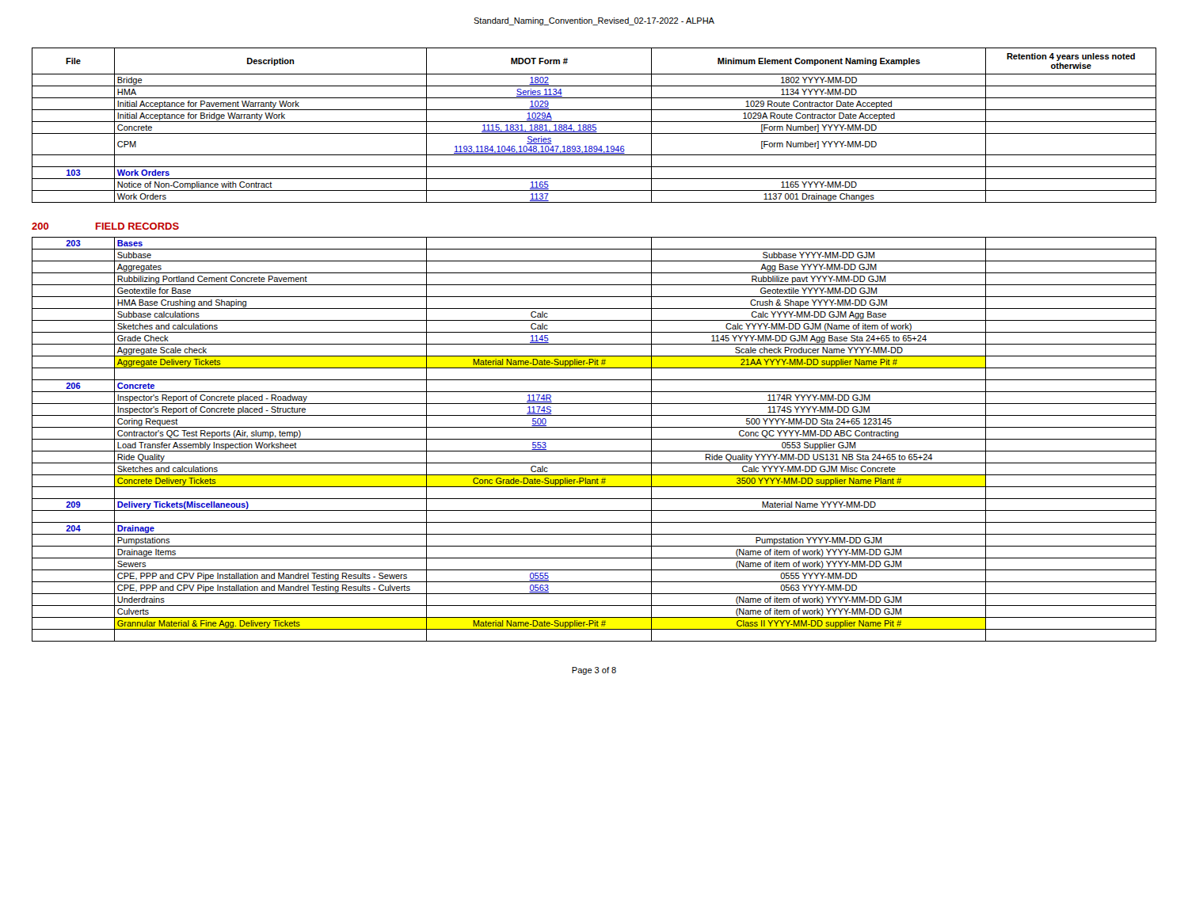Standard_Naming_Convention_Revised_02-17-2022 - ALPHA
| File | Description | MDOT Form # | Minimum Element Component Naming Examples | Retention 4 years unless noted otherwise |
| --- | --- | --- | --- | --- |
| | Bridge | 1802 | 1802 YYYY-MM-DD | |
| | HMA | Series 1134 | 1134 YYYY-MM-DD | |
| | Initial Acceptance for Pavement Warranty Work | 1029 | 1029 Route Contractor Date Accepted | |
| | Initial Acceptance for Bridge Warranty Work | 1029A | 1029A Route Contractor Date Accepted | |
| | Concrete | 1115, 1831, 1881, 1884, 1885 | [Form Number] YYYY-MM-DD | |
| | CPM | Series 1193,1184,1046,1048,1047,1893,1894,1946 | [Form Number] YYYY-MM-DD | |
| 103 | Work Orders | | | |
| | Notice of Non-Compliance with Contract | 1165 | 1165 YYYY-MM-DD | |
| | Work Orders | 1137 | 1137 001 Drainage Changes | |
200 FIELD RECORDS
| 203 | Bases | | | |
| | Subbase | | Subbase YYYY-MM-DD GJM | |
| | Aggregates | | Agg Base YYYY-MM-DD GJM | |
| | Rubbilizing Portland Cement Concrete Pavement | | Rubblilize pavt YYYY-MM-DD GJM | |
| | Geotextile for Base | | Geotextile YYYY-MM-DD GJM | |
| | HMA Base Crushing and Shaping | | Crush & Shape YYYY-MM-DD GJM | |
| | Subbase calculations | Calc | Calc YYYY-MM-DD GJM Agg Base | |
| | Sketches and calculations | Calc | Calc YYYY-MM-DD GJM (Name of item of work) | |
| | Grade Check | 1145 | 1145 YYYY-MM-DD GJM Agg Base Sta 24+65 to 65+24 | |
| | Aggregate Scale check | | Scale check Producer Name YYYY-MM-DD | |
| | Aggregate Delivery Tickets | Material Name-Date-Supplier-Pit # | 21AA YYYY-MM-DD supplier Name Pit # | |
| 206 | Concrete | | | |
| | Inspector's Report of Concrete placed - Roadway | 1174R | 1174R YYYY-MM-DD GJM | |
| | Inspector's Report of Concrete placed - Structure | 1174S | 1174S YYYY-MM-DD GJM | |
| | Coring Request | 500 | 500 YYYY-MM-DD Sta 24+65 123145 | |
| | Contractor's QC Test Reports (Air, slump, temp) | | Conc QC YYYY-MM-DD ABC Contracting | |
| | Load Transfer Assembly Inspection Worksheet | 553 | 0553 Supplier GJM | |
| | Ride Quality | | Ride Quality YYYY-MM-DD US131 NB Sta 24+65 to 65+24 | |
| | Sketches and calculations | Calc | Calc YYYY-MM-DD GJM Misc Concrete | |
| | Concrete Delivery Tickets | Conc Grade-Date-Supplier-Plant # | 3500 YYYY-MM-DD supplier Name Plant # | |
| 209 | Delivery Tickets(Miscellaneous) | | Material Name YYYY-MM-DD | |
| 204 | Drainage | | | |
| | Pumpstations | | Pumpstation YYYY-MM-DD GJM | |
| | Drainage Items | | (Name of item of work) YYYY-MM-DD GJM | |
| | Sewers | | (Name of item of work) YYYY-MM-DD GJM | |
| | CPE, PPP and CPV Pipe Installation and Mandrel Testing Results - Sewers | 0555 | 0555 YYYY-MM-DD | |
| | CPE, PPP and CPV Pipe Installation and Mandrel Testing Results - Culverts | 0563 | 0563 YYYY-MM-DD | |
| | Underdrains | | (Name of item of work) YYYY-MM-DD GJM | |
| | Culverts | | (Name of item of work) YYYY-MM-DD GJM | |
| | Grannular Material & Fine Agg. Delivery Tickets | Material Name-Date-Supplier-Pit # | Class II YYYY-MM-DD supplier Name Pit # | |
Page 3 of 8